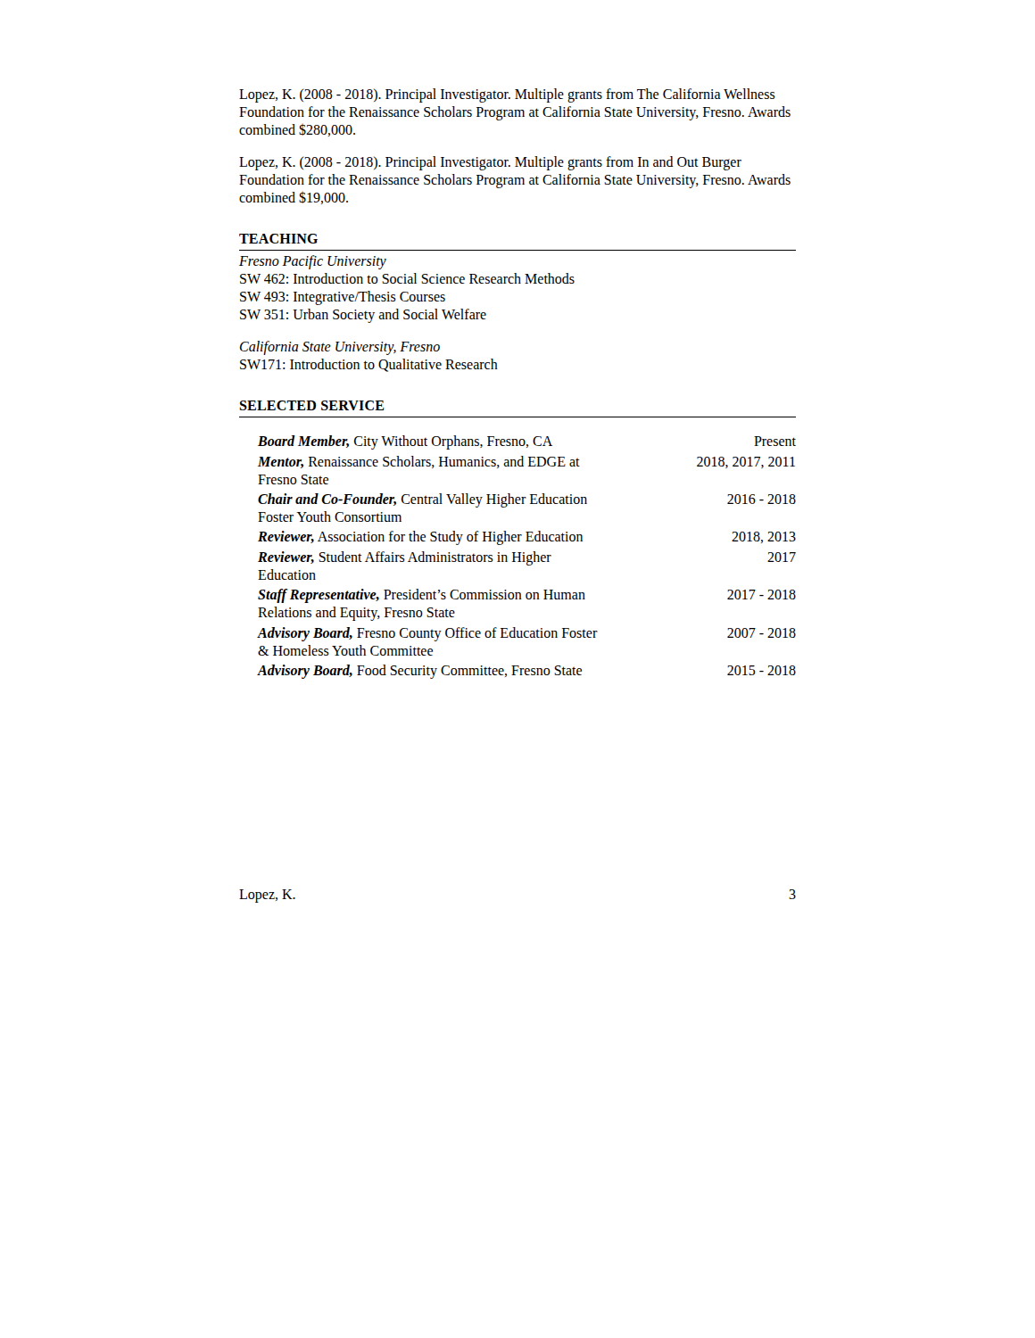Lopez, K. (2008 - 2018). Principal Investigator. Multiple grants from The California Wellness Foundation for the Renaissance Scholars Program at California State University, Fresno. Awards combined $280,000.
Lopez, K. (2008 - 2018). Principal Investigator. Multiple grants from In and Out Burger Foundation for the Renaissance Scholars Program at California State University, Fresno. Awards combined $19,000.
Teaching
Fresno Pacific University
SW 462: Introduction to Social Science Research Methods
SW 493: Integrative/Thesis Courses
SW 351: Urban Society and Social Welfare
California State University, Fresno
SW171: Introduction to Qualitative Research
Selected Service
| Board Member, City Without Orphans, Fresno, CA | Present |
| Mentor, Renaissance Scholars, Humanics, and EDGE at Fresno State | 2018, 2017, 2011 |
| Chair and Co-Founder, Central Valley Higher Education Foster Youth Consortium | 2016 - 2018 |
| Reviewer, Association for the Study of Higher Education | 2018, 2013 |
| Reviewer, Student Affairs Administrators in Higher Education | 2017 |
| Staff Representative, President’s Commission on Human Relations and Equity, Fresno State | 2017 - 2018 |
| Advisory Board, Fresno County Office of Education Foster & Homeless Youth Committee | 2007 - 2018 |
| Advisory Board, Food Security Committee, Fresno State | 2015 - 2018 |
Lopez, K. 3